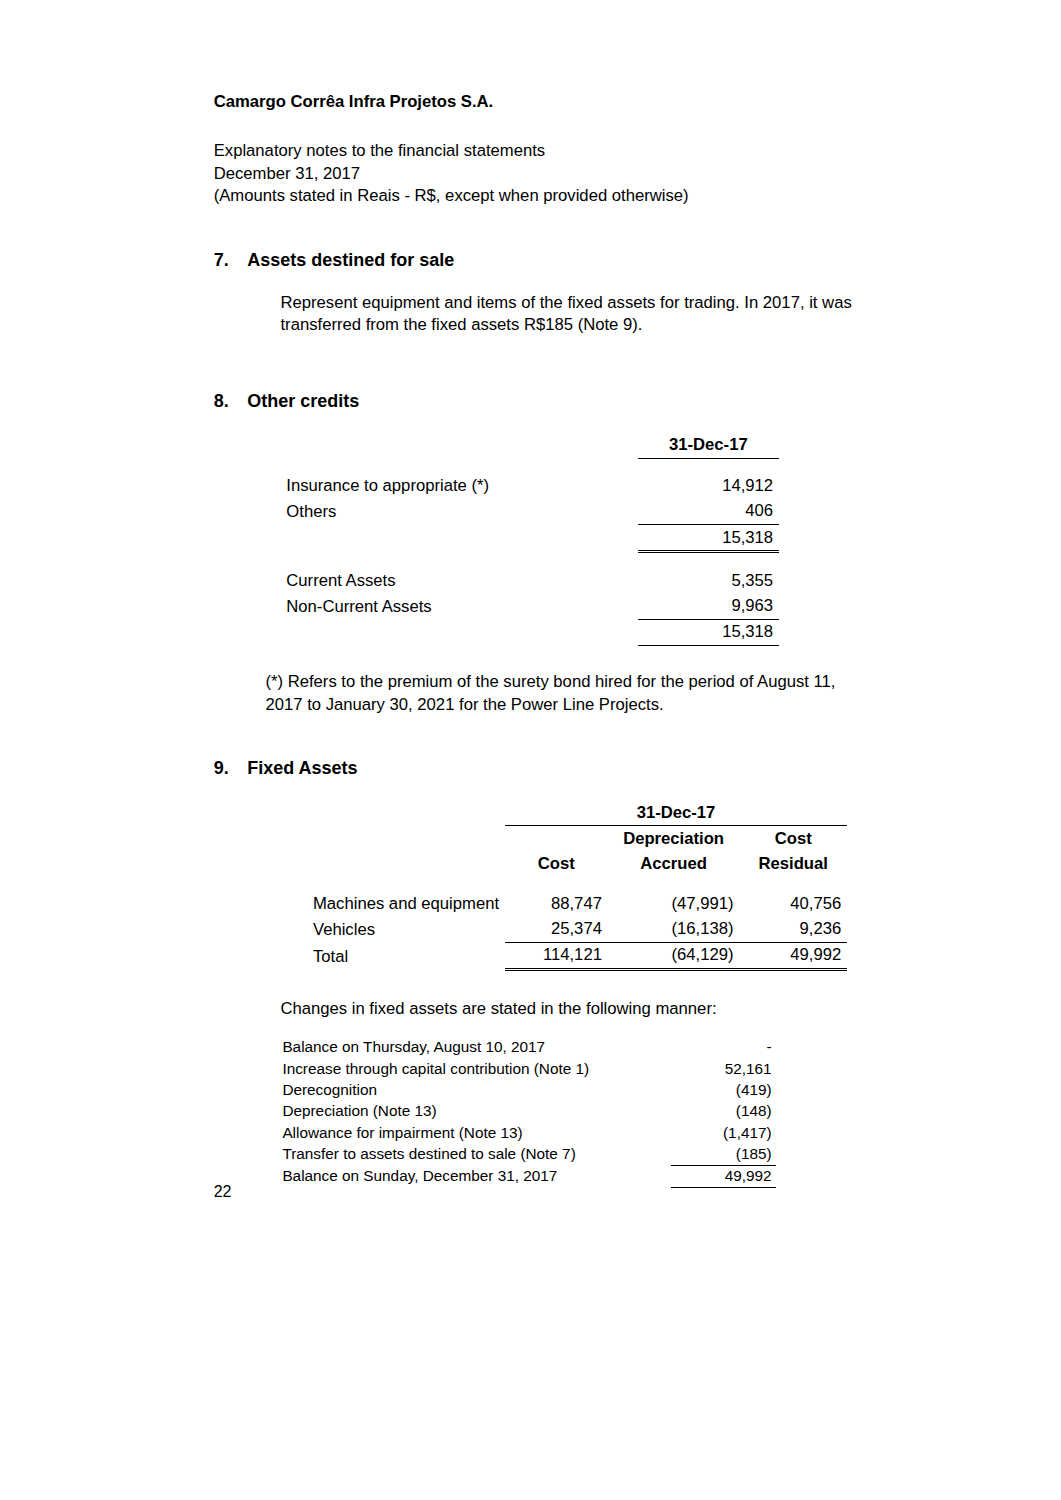Camargo Corrêa Infra Projetos S.A.
Explanatory notes to the financial statements
December 31, 2017
(Amounts stated in Reais - R$, except when provided otherwise)
7.
Assets destined for sale
Represent equipment and items of the fixed assets for trading. In 2017, it was transferred from the fixed assets R$185 (Note 9).
8.
Other credits
| | 31-Dec-17 |
| Insurance to appropriate (*) | 14,912 |
| Others | 406 |
| | 15,318 |
| Current Assets | 5,355 |
| Non-Current Assets | 9,963 |
| | 15,318 |
(*) Refers to the premium of the surety bond hired for the period of August 11, 2017 to January 30, 2021 for the Power Line Projects.
9.
Fixed Assets
| | 31-Dec-17 |
| | | Depreciation | Cost |
| | Cost | Accrued | Residual |
| Machines and equipment | 88,747 | (47,991) | 40,756 |
| Vehicles | 25,374 | (16,138) | 9,236 |
| Total | 114,121 | (64,129) | 49,992 |
Changes in fixed assets are stated in the following manner:
| Balance on Thursday, August 10, 2017 | - |
| Increase through capital contribution (Note 1) | 52,161 |
| Derecognition | (419) |
| Depreciation (Note 13) | (148) |
| Allowance for impairment (Note 13) | (1,417) |
| Transfer to assets destined to sale (Note 7) | (185) |
| Balance on Sunday, December 31, 2017 | 49,992 |
22